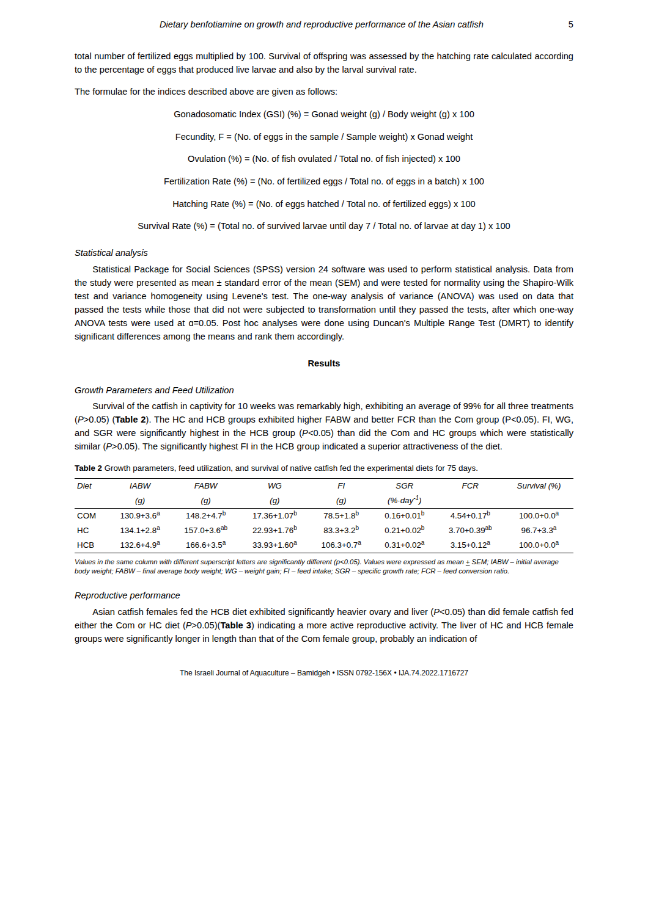Dietary benfotiamine on growth and reproductive performance of the Asian catfish 5
total number of fertilized eggs multiplied by 100. Survival of offspring was assessed by the hatching rate calculated according to the percentage of eggs that produced live larvae and also by the larval survival rate.
The formulae for the indices described above are given as follows:
Gonadosomatic Index (GSI) (%) = Gonad weight (g) / Body weight (g) x 100
Fecundity, F = (No. of eggs in the sample / Sample weight) x Gonad weight
Ovulation (%) = (No. of fish ovulated / Total no. of fish injected) x 100
Fertilization Rate (%) = (No. of fertilized eggs / Total no. of eggs in a batch) x 100
Hatching Rate (%) = (No. of eggs hatched / Total no. of fertilized eggs) x 100
Survival Rate (%) = (Total no. of survived larvae until day 7 / Total no. of larvae at day 1) x 100
Statistical analysis
Statistical Package for Social Sciences (SPSS) version 24 software was used to perform statistical analysis. Data from the study were presented as mean ± standard error of the mean (SEM) and were tested for normality using the Shapiro-Wilk test and variance homogeneity using Levene's test. The one-way analysis of variance (ANOVA) was used on data that passed the tests while those that did not were subjected to transformation until they passed the tests, after which one-way ANOVA tests were used at ɑ=0.05. Post hoc analyses were done using Duncan's Multiple Range Test (DMRT) to identify significant differences among the means and rank them accordingly.
Results
Growth Parameters and Feed Utilization
Survival of the catfish in captivity for 10 weeks was remarkably high, exhibiting an average of 99% for all three treatments (P>0.05) (Table 2). The HC and HCB groups exhibited higher FABW and better FCR than the Com group (P<0.05). FI, WG, and SGR were significantly highest in the HCB group (P<0.05) than did the Com and HC groups which were statistically similar (P>0.05). The significantly highest FI in the HCB group indicated a superior attractiveness of the diet.
Table 2 Growth parameters, feed utilization, and survival of native catfish fed the experimental diets for 75 days.
| Diet | IABW | FABW | WG | FI | SGR | FCR | Survival (%) |
| --- | --- | --- | --- | --- | --- | --- | --- |
| | (g) | (g) | (g) | (g) | (%·day -1 ) | | |
| COM | 130.9+3.6 a | 148.2+4.7 b | 17.36+1.07 b | 78.5+1.8 b | 0.16+0.01 b | 4.54+0.17 b | 100.0+0.0 a |
| HC | 134.1+2.8 a | 157.0+3.6 ab | 22.93+1.76 b | 83.3+3.2 b | 0.21+0.02 b | 3.70+0.39 ab | 96.7+3.3 a |
| HCB | 132.6+4.9 a | 166.6+3.5 a | 33.93+1.60 a | 106.3+0.7 a | 0.31+0.02 a | 3.15+0.12 a | 100.0+0.0 a |
Values in the same column with different superscript letters are significantly different (p<0.05). Values were expressed as mean + SEM; IABW – initial average body weight; FABW – final average body weight; WG – weight gain; FI – feed intake; SGR – specific growth rate; FCR – feed conversion ratio.
Reproductive performance
Asian catfish females fed the HCB diet exhibited significantly heavier ovary and liver (P<0.05) than did female catfish fed either the Com or HC diet (P>0.05)(Table 3) indicating a more active reproductive activity. The liver of HC and HCB female groups were significantly longer in length than that of the Com female group, probably an indication of
The Israeli Journal of Aquaculture – Bamidgeh • ISSN 0792-156X • IJA.74.2022.1716727